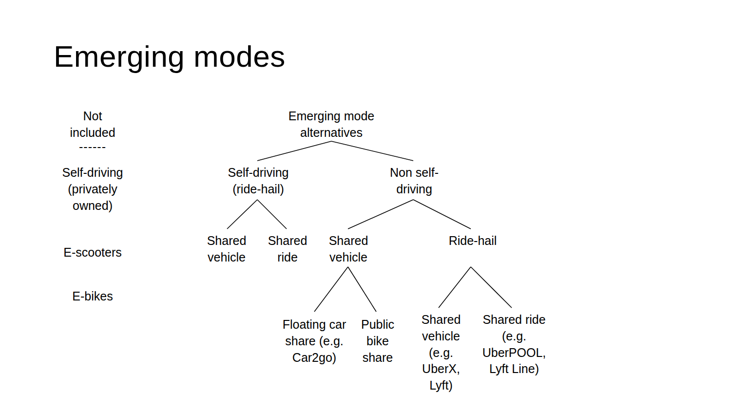Emerging modes
Not
included
------
Self-driving
(privately
owned)
E-scooters
E-bikes
Emerging mode
alternatives
Self-driving
(ride-hail)
Non self-
driving
Shared
vehicle
Shared
ride
Shared
vehicle
Ride-hail
Floating car
share (e.g.
Car2go)
Public
bike
share
Shared
vehicle
(e.g.
UberX,
Lyft)
Shared ride
(e.g.
UberPOOL,
Lyft Line)